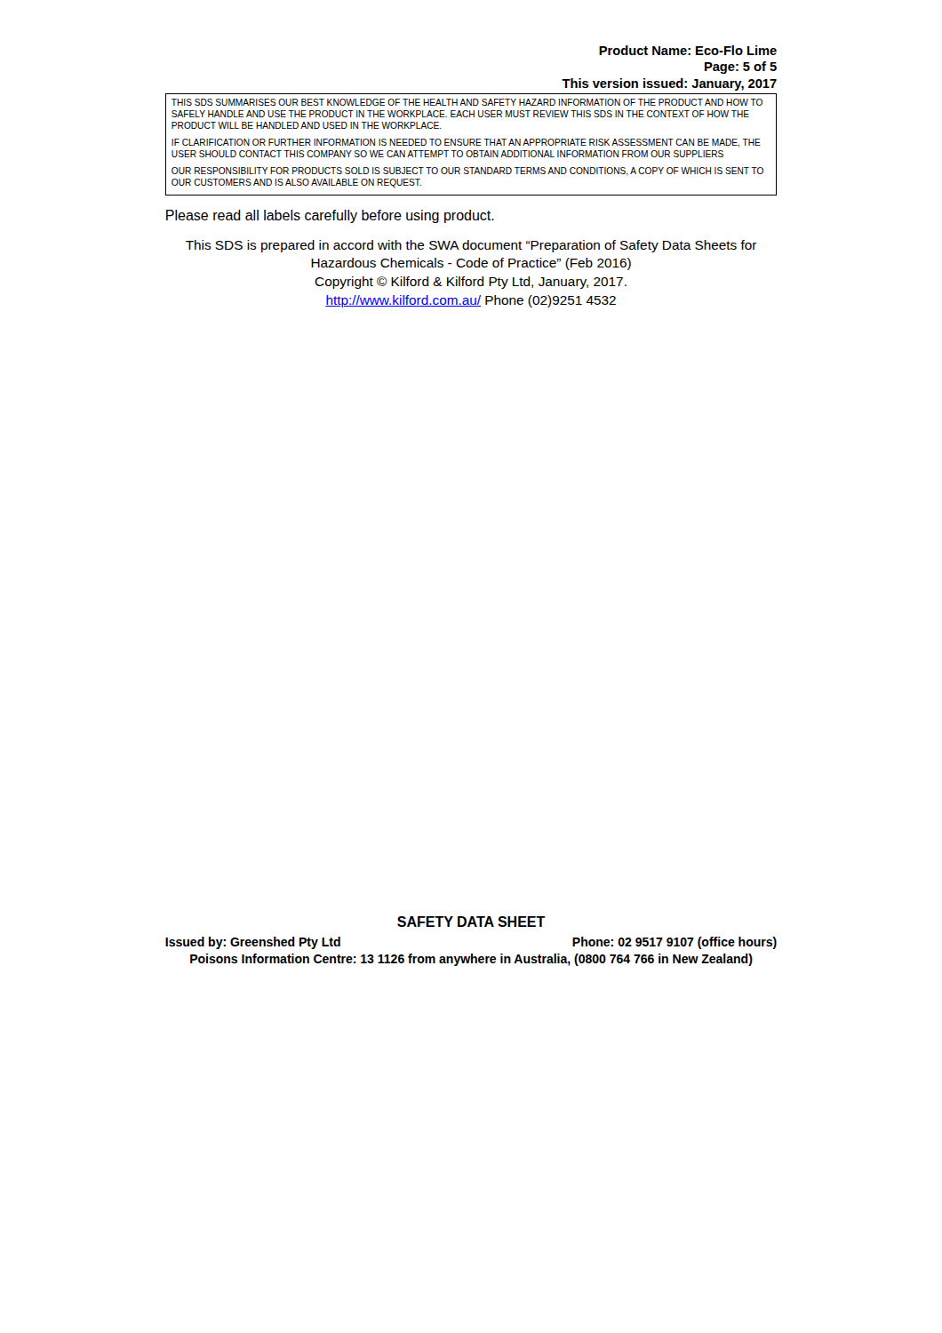Product Name: Eco-Flo Lime
Page: 5 of 5
This version issued: January, 2017
THIS SDS SUMMARISES OUR BEST KNOWLEDGE OF THE HEALTH AND SAFETY HAZARD INFORMATION OF THE PRODUCT AND HOW TO SAFELY HANDLE AND USE THE PRODUCT IN THE WORKPLACE. EACH USER MUST REVIEW THIS SDS IN THE CONTEXT OF HOW THE PRODUCT WILL BE HANDLED AND USED IN THE WORKPLACE.
IF CLARIFICATION OR FURTHER INFORMATION IS NEEDED TO ENSURE THAT AN APPROPRIATE RISK ASSESSMENT CAN BE MADE, THE USER SHOULD CONTACT THIS COMPANY SO WE CAN ATTEMPT TO OBTAIN ADDITIONAL INFORMATION FROM OUR SUPPLIERS
OUR RESPONSIBILITY FOR PRODUCTS SOLD IS SUBJECT TO OUR STANDARD TERMS AND CONDITIONS, A COPY OF WHICH IS SENT TO OUR CUSTOMERS AND IS ALSO AVAILABLE ON REQUEST.
Please read all labels carefully before using product.
This SDS is prepared in accord with the SWA document “Preparation of Safety Data Sheets for Hazardous Chemicals - Code of Practice” (Feb 2016)
Copyright © Kilford & Kilford Pty Ltd, January, 2017.
http://www.kilford.com.au/ Phone (02)9251 4532
SAFETY DATA SHEET
Issued by: Greenshed Pty Ltd Phone: 02 9517 9107 (office hours)
Poisons Information Centre: 13 1126 from anywhere in Australia, (0800 764 766 in New Zealand)